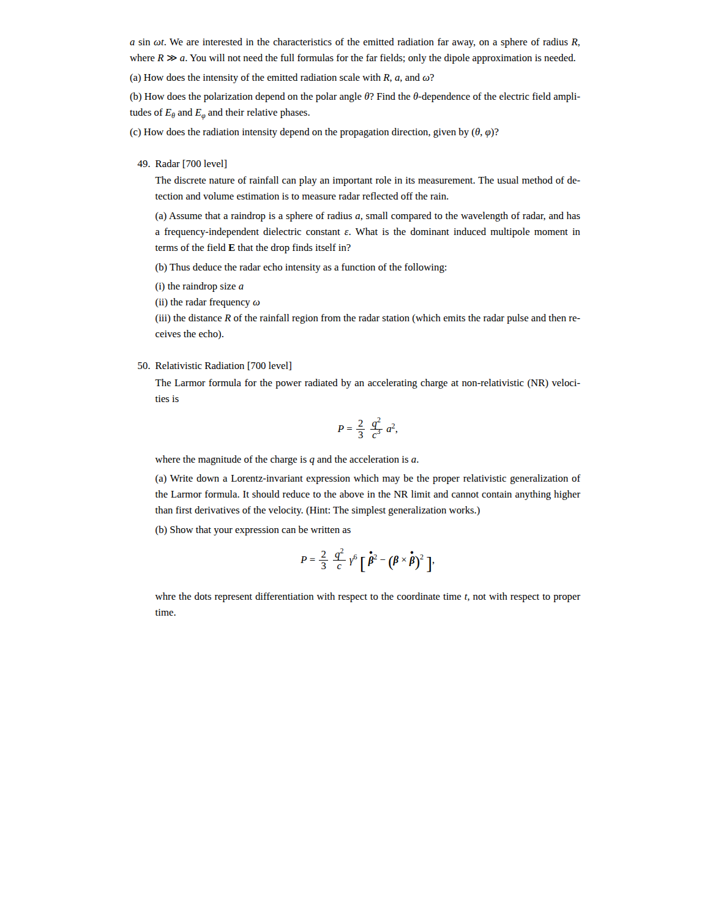a sin ωt. We are interested in the characteristics of the emitted radiation far away, on a sphere of radius R, where R ≫ a. You will not need the full formulas for the far fields; only the dipole approximation is needed.
(a) How does the intensity of the emitted radiation scale with R, a, and ω?
(b) How does the polarization depend on the polar angle θ? Find the θ-dependence of the electric field amplitudes of Eθ and Eφ and their relative phases.
(c) How does the radiation intensity depend on the propagation direction, given by (θ, φ)?
49.
Radar [700 level]
The discrete nature of rainfall can play an important role in its measurement. The usual method of detection and volume estimation is to measure radar reflected off the rain.
(a) Assume that a raindrop is a sphere of radius a, small compared to the wavelength of radar, and has a frequency-independent dielectric constant ε. What is the dominant induced multipole moment in terms of the field E that the drop finds itself in?
(b) Thus deduce the radar echo intensity as a function of the following:
(i) the raindrop size a
(ii) the radar frequency ω
(iii) the distance R of the rainfall region from the radar station (which emits the radar pulse and then receives the echo).
50.
Relativistic Radiation [700 level]
The Larmor formula for the power radiated by an accelerating charge at non-relativistic (NR) velocities is
P = 23 q2 c3 a2,
where the magnitude of the charge is q and the acceleration is a.
(a) Write down a Lorentz-invariant expression which may be the proper relativistic generalization of the Larmor formula. It should reduce to the above in the NR limit and cannot contain anything higher than first derivatives of the velocity. (Hint: The simplest generalization works.)
(b) Show that your expression can be written as
P = 23 q2 c γ6 [ β2 − (β × β)2 ],
whre the dots represent differentiation with respect to the coordinate time t, not with respect to proper time.